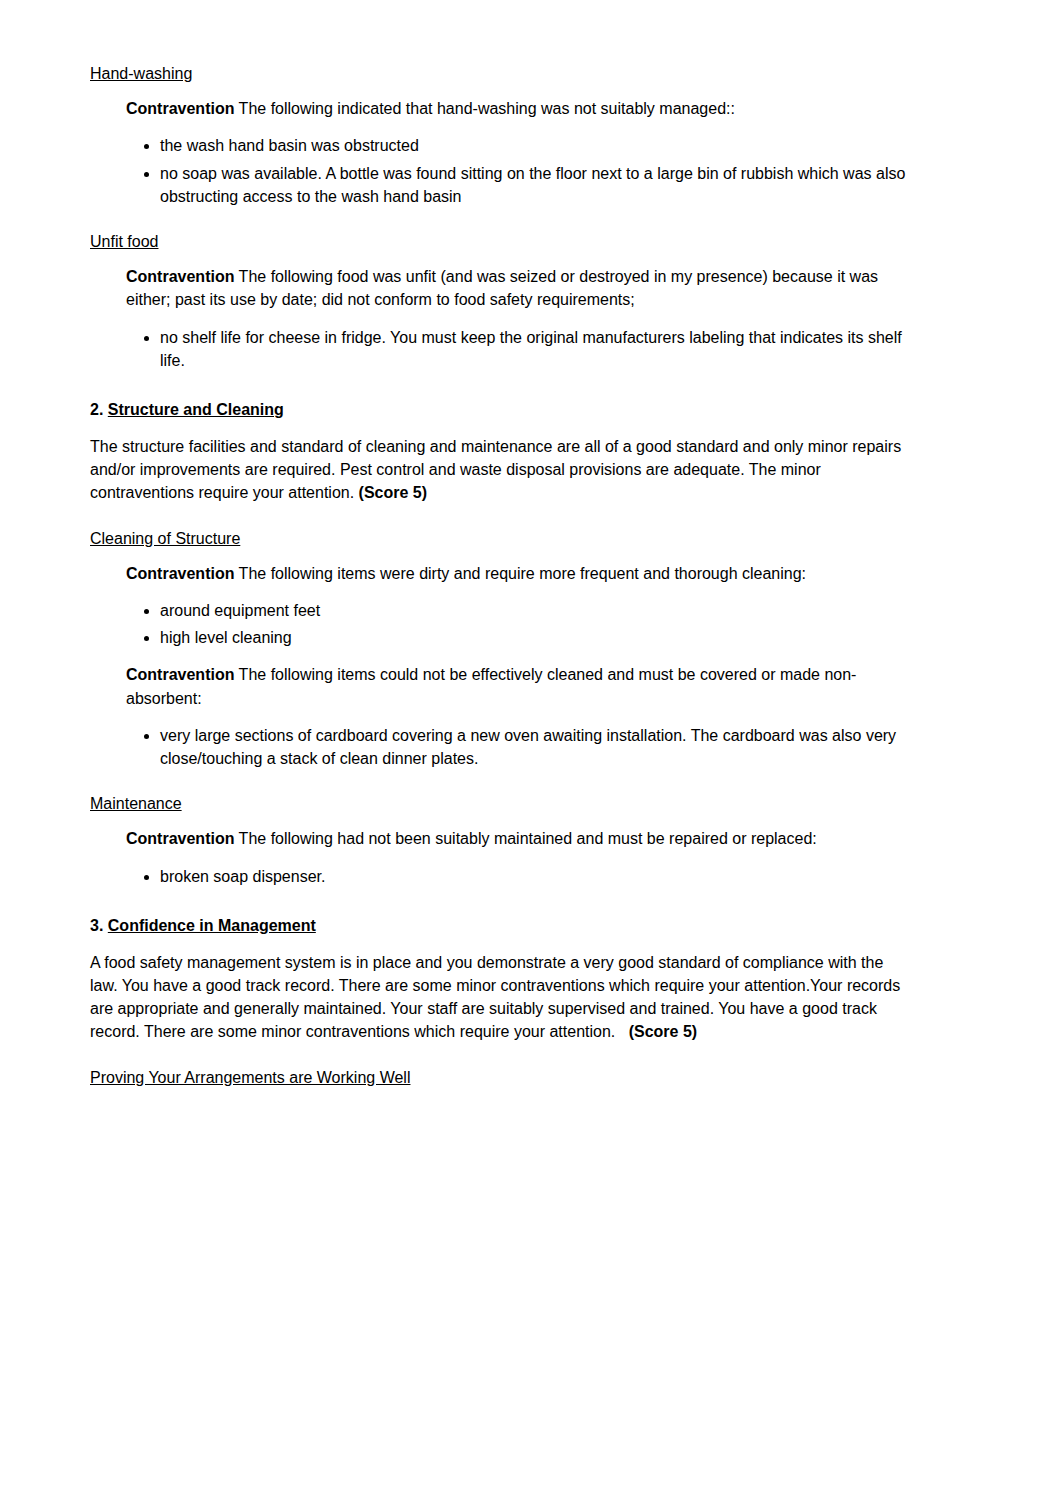Hand-washing
Contravention The following indicated that hand-washing was not suitably managed::
the wash hand basin was obstructed
no soap was available. A bottle was found sitting on the floor next to a large bin of rubbish which was also obstructing access to the wash hand basin
Unfit food
Contravention The following food was unfit (and was seized or destroyed in my presence) because it was either; past its use by date; did not conform to food safety requirements;
no shelf life for cheese in fridge. You must keep the original manufacturers labeling that indicates its shelf life.
2. Structure and Cleaning
The structure facilities and standard of cleaning and maintenance are all of a good standard and only minor repairs and/or improvements are required. Pest control and waste disposal provisions are adequate. The minor contraventions require your attention. (Score 5)
Cleaning of Structure
Contravention The following items were dirty and require more frequent and thorough cleaning:
around equipment feet
high level cleaning
Contravention The following items could not be effectively cleaned and must be covered or made non-absorbent:
very large sections of cardboard covering a new oven awaiting installation. The cardboard was also very close/touching a stack of clean dinner plates.
Maintenance
Contravention The following had not been suitably maintained and must be repaired or replaced:
broken soap dispenser.
3. Confidence in Management
A food safety management system is in place and you demonstrate a very good standard of compliance with the law. You have a good track record. There are some minor contraventions which require your attention.Your records are appropriate and generally maintained. Your staff are suitably supervised and trained. You have a good track record. There are some minor contraventions which require your attention. (Score 5)
Proving Your Arrangements are Working Well